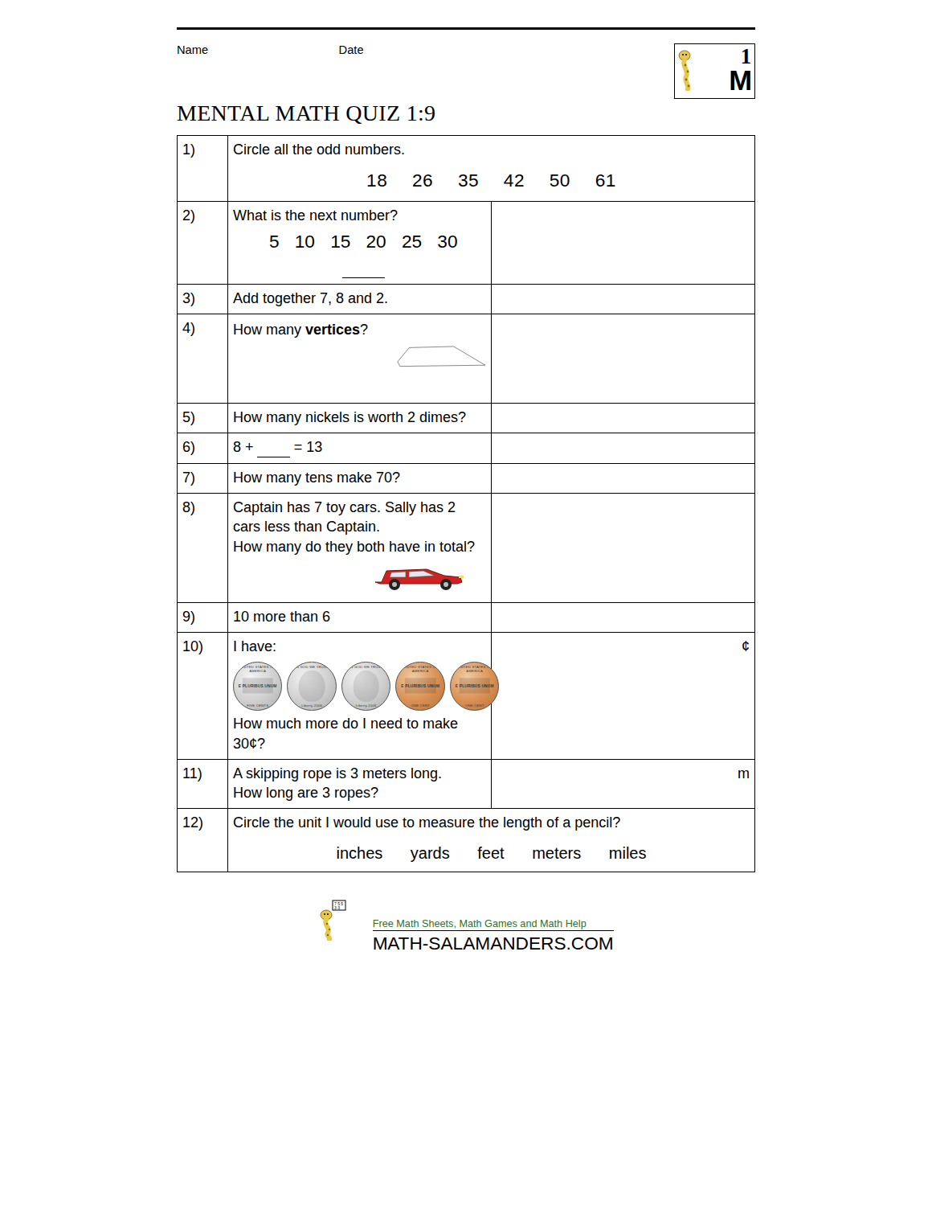Name
Date
1
M
MENTAL MATH QUIZ 1:9
| 1) | Circle all the odd numbers. 18 26 35 42 50 61 |
| 2) | What is the next number? 5 10 15 20 25 30 | |
| 3) | Add together 7, 8 and 2. | |
| 4) | How many vertices ? | |
| 5) | How many nickels is worth 2 dimes? | |
| 6) | 8 + = 13 | |
| 7) | How many tens make 70? | |
| 8) | Captain has 7 toy cars. Sally has 2 cars less than Captain. How many do they both have in total? | |
| 9) | 10 more than 6 | |
| 10) | I have: UNITED STATES OF AMERICA E PLURIBUS UNUM FIVE CENTS IN GOD WE TRUST Liberty 2006 IN GOD WE TRUST Liberty 2006 UNITED STATES OF AMERICA E PLURIBUS UNUM ONE CENT UNITED STATES OF AMERICA E PLURIBUS UNUM ONE CENT How much more do I need to make 30¢? | ¢ |
| 11) | A skipping rope is 3 meters long. How long are 3 ropes? | m |
| 12) | Circle the unit I would use to measure the length of a pencil? inches yards feet meters miles |
7 5 5 3 3
Free Math Sheets, Math Games and Math Help
MATH-SALAMANDERS.COM